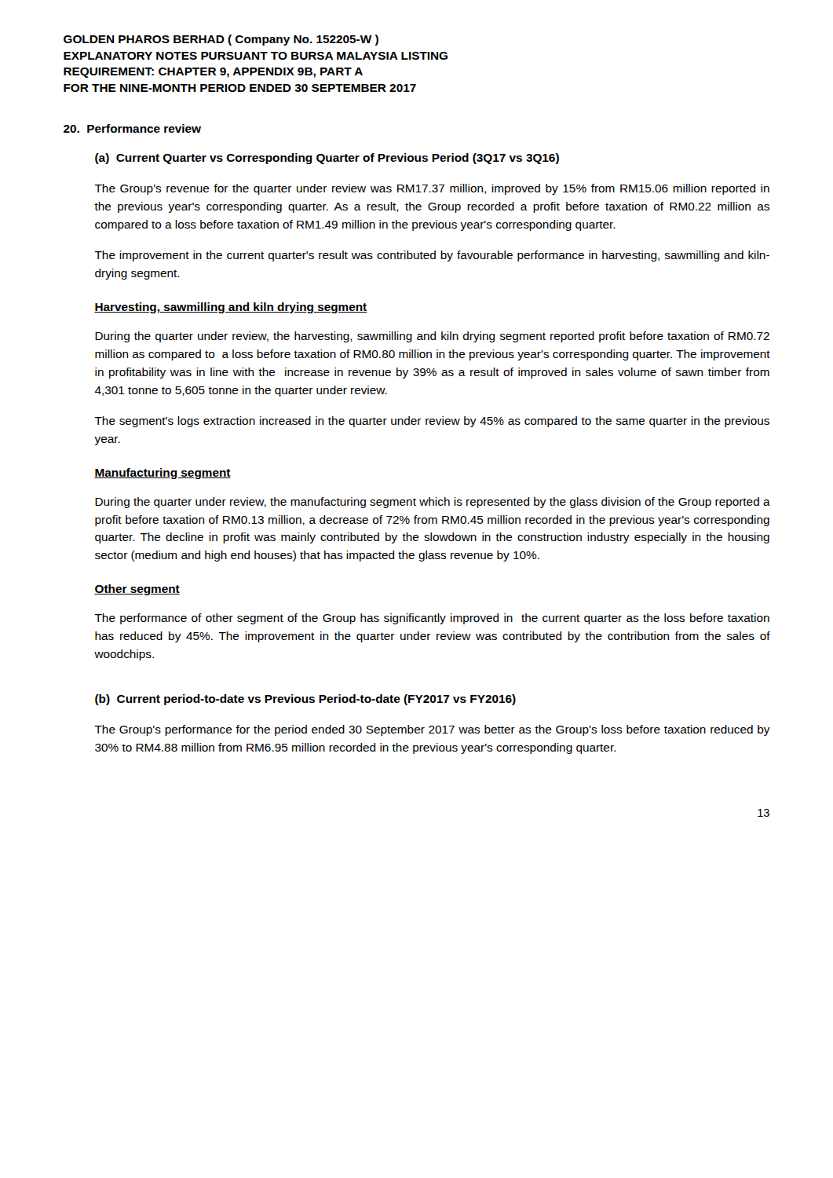GOLDEN PHAROS BERHAD ( Company No. 152205-W )
EXPLANATORY NOTES PURSUANT TO BURSA MALAYSIA LISTING
REQUIREMENT: CHAPTER 9, APPENDIX 9B, PART A
FOR THE NINE-MONTH PERIOD ENDED 30 SEPTEMBER 2017
20. Performance review
(a) Current Quarter vs Corresponding Quarter of Previous Period (3Q17 vs 3Q16)
The Group's revenue for the quarter under review was RM17.37 million, improved by 15% from RM15.06 million reported in the previous year's corresponding quarter. As a result, the Group recorded a profit before taxation of RM0.22 million as compared to a loss before taxation of RM1.49 million in the previous year's corresponding quarter.
The improvement in the current quarter's result was contributed by favourable performance in harvesting, sawmilling and kiln-drying segment.
Harvesting, sawmilling and kiln drying segment
During the quarter under review, the harvesting, sawmilling and kiln drying segment reported profit before taxation of RM0.72 million as compared to a loss before taxation of RM0.80 million in the previous year's corresponding quarter. The improvement in profitability was in line with the increase in revenue by 39% as a result of improved in sales volume of sawn timber from 4,301 tonne to 5,605 tonne in the quarter under review.
The segment's logs extraction increased in the quarter under review by 45% as compared to the same quarter in the previous year.
Manufacturing segment
During the quarter under review, the manufacturing segment which is represented by the glass division of the Group reported a profit before taxation of RM0.13 million, a decrease of 72% from RM0.45 million recorded in the previous year's corresponding quarter. The decline in profit was mainly contributed by the slowdown in the construction industry especially in the housing sector (medium and high end houses) that has impacted the glass revenue by 10%.
Other segment
The performance of other segment of the Group has significantly improved in the current quarter as the loss before taxation has reduced by 45%. The improvement in the quarter under review was contributed by the contribution from the sales of woodchips.
(b) Current period-to-date vs Previous Period-to-date (FY2017 vs FY2016)
The Group's performance for the period ended 30 September 2017 was better as the Group's loss before taxation reduced by 30% to RM4.88 million from RM6.95 million recorded in the previous year's corresponding quarter.
13